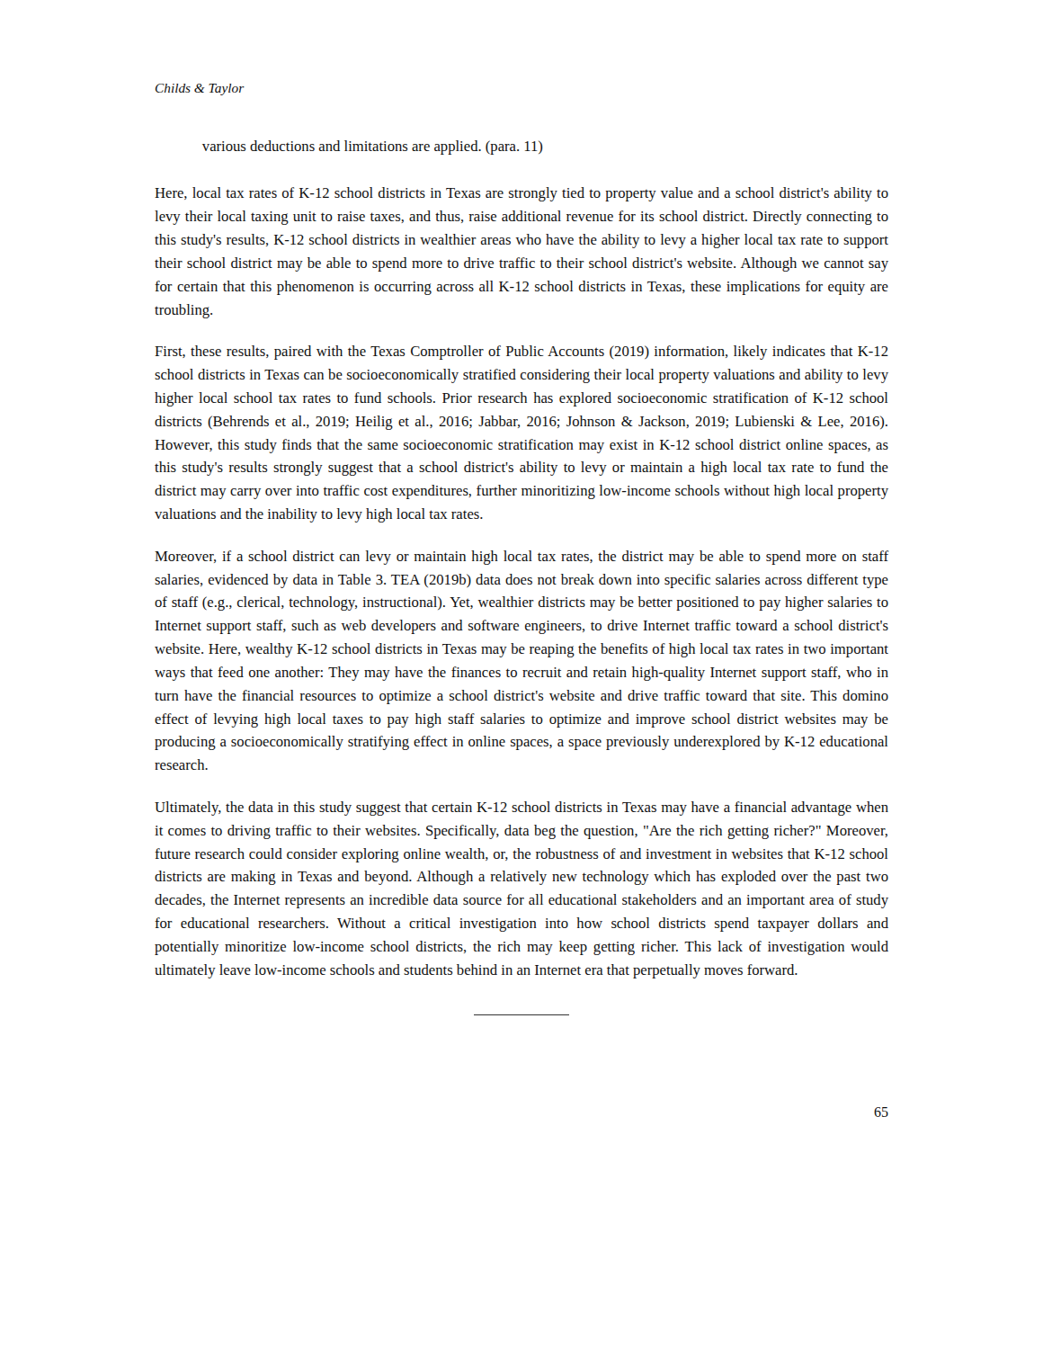Childs & Taylor
various deductions and limitations are applied. (para. 11)
Here, local tax rates of K-12 school districts in Texas are strongly tied to property value and a school district's ability to levy their local taxing unit to raise taxes, and thus, raise additional revenue for its school district. Directly connecting to this study's results, K-12 school districts in wealthier areas who have the ability to levy a higher local tax rate to support their school district may be able to spend more to drive traffic to their school district's website. Although we cannot say for certain that this phenomenon is occurring across all K-12 school districts in Texas, these implications for equity are troubling.
First, these results, paired with the Texas Comptroller of Public Accounts (2019) information, likely indicates that K-12 school districts in Texas can be socioeconomically stratified considering their local property valuations and ability to levy higher local school tax rates to fund schools. Prior research has explored socioeconomic stratification of K-12 school districts (Behrends et al., 2019; Heilig et al., 2016; Jabbar, 2016; Johnson & Jackson, 2019; Lubienski & Lee, 2016). However, this study finds that the same socioeconomic stratification may exist in K-12 school district online spaces, as this study's results strongly suggest that a school district's ability to levy or maintain a high local tax rate to fund the district may carry over into traffic cost expenditures, further minoritizing low-income schools without high local property valuations and the inability to levy high local tax rates.
Moreover, if a school district can levy or maintain high local tax rates, the district may be able to spend more on staff salaries, evidenced by data in Table 3. TEA (2019b) data does not break down into specific salaries across different type of staff (e.g., clerical, technology, instructional). Yet, wealthier districts may be better positioned to pay higher salaries to Internet support staff, such as web developers and software engineers, to drive Internet traffic toward a school district's website. Here, wealthy K-12 school districts in Texas may be reaping the benefits of high local tax rates in two important ways that feed one another: They may have the finances to recruit and retain high-quality Internet support staff, who in turn have the financial resources to optimize a school district's website and drive traffic toward that site. This domino effect of levying high local taxes to pay high staff salaries to optimize and improve school district websites may be producing a socioeconomically stratifying effect in online spaces, a space previously underexplored by K-12 educational research.
Ultimately, the data in this study suggest that certain K-12 school districts in Texas may have a financial advantage when it comes to driving traffic to their websites. Specifically, data beg the question, "Are the rich getting richer?" Moreover, future research could consider exploring online wealth, or, the robustness of and investment in websites that K-12 school districts are making in Texas and beyond. Although a relatively new technology which has exploded over the past two decades, the Internet represents an incredible data source for all educational stakeholders and an important area of study for educational researchers. Without a critical investigation into how school districts spend taxpayer dollars and potentially minoritize low-income school districts, the rich may keep getting richer. This lack of investigation would ultimately leave low-income schools and students behind in an Internet era that perpetually moves forward.
65